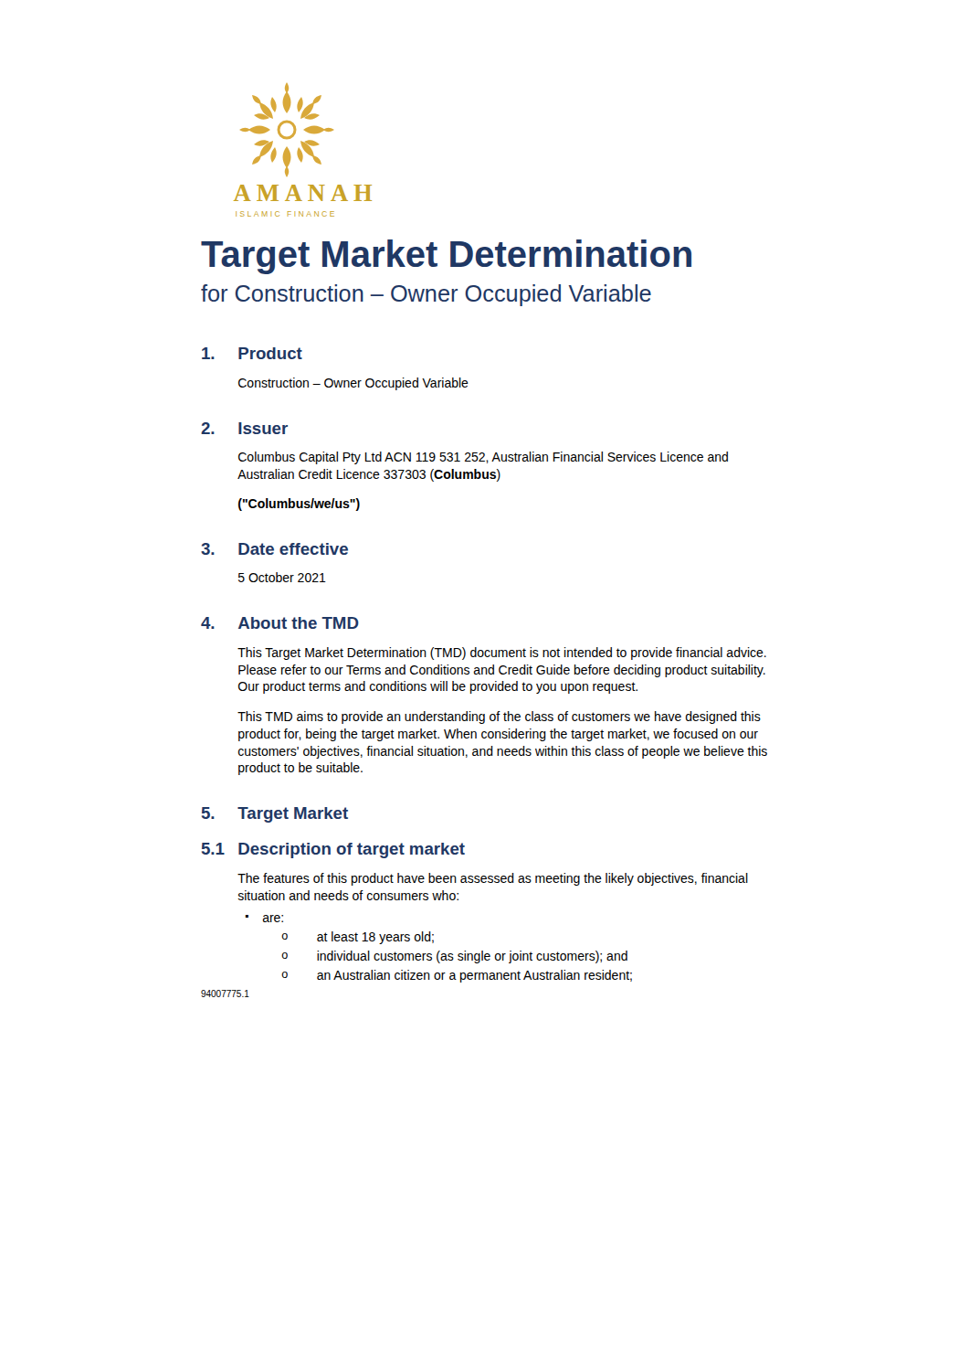AMANAH
ISLAMIC FINANCE
Target Market Determination
for Construction – Owner Occupied Variable
1. Product
Construction – Owner Occupied Variable
2. Issuer
Columbus Capital Pty Ltd ACN 119 531 252, Australian Financial Services Licence and Australian Credit Licence 337303 (Columbus)
("Columbus/we/us")
3. Date effective
5 October 2021
4. About the TMD
This Target Market Determination (TMD) document is not intended to provide financial advice. Please refer to our Terms and Conditions and Credit Guide before deciding product suitability. Our product terms and conditions will be provided to you upon request.
This TMD aims to provide an understanding of the class of customers we have designed this product for, being the target market. When considering the target market, we focused on our customers' objectives, financial situation, and needs within this class of people we believe this product to be suitable.
5. Target Market
5.1 Description of target market
The features of this product have been assessed as meeting the likely objectives, financial situation and needs of consumers who:
are:
at least 18 years old;
individual customers (as single or joint customers); and
an Australian citizen or a permanent Australian resident;
94007775.1